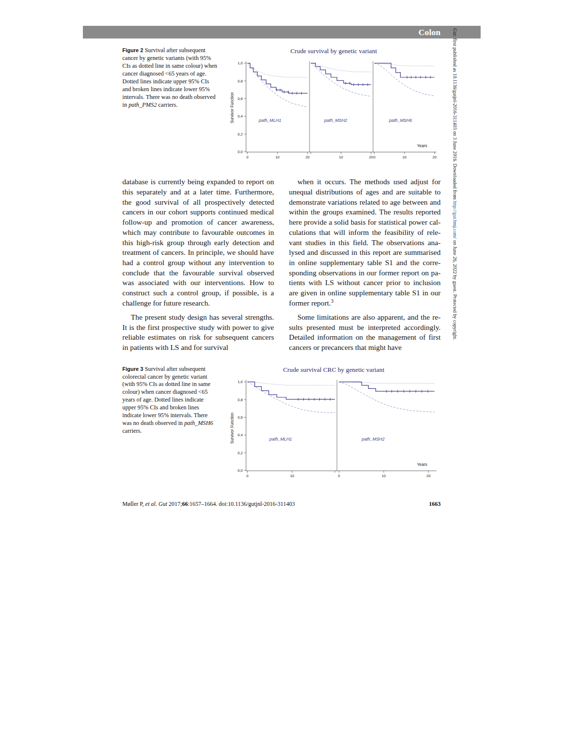Colon
Gut: first published as 10.1136/gutjnl-2016-311403 on 3 June 2016. Downloaded from http://gut.bmj.com/ on June 26, 2022 by guest. Protected by copyright.
Figure 2 Survival after subsequent cancer by genetic variants (with 95% CIs as dotted line in same colour) when cancer diagnosed <65 years of age. Dotted lines indicate upper 95% CIs and broken lines indicate lower 95% intervals. There was no death observed in path_PMS2 carriers.
Crude survival by genetic variant
1,0 0,8 0,6 0,4 0,2 0,0 Survivor Function 0 10 20 10 20 0 10 20 Years path_MLH1 path_MSH2 path_MSH6
database is currently being expanded to report on this separately and at a later time. Furthermore, the good survival of all prospectively detected cancers in our cohort supports continued medical follow-up and promotion of cancer awareness, which may contribute to favourable outcomes in this high-risk group through early detection and treatment of cancers. In principle, we should have had a control group without any intervention to conclude that the favourable survival observed was associated with our interventions. How to construct such a control group, if possible, is a challenge for future research.
The present study design has several strengths. It is the first prospective study with power to give reliable estimates on risk for subsequent cancers in patients with LS and for survival
when it occurs. The methods used adjust for unequal distributions of ages and are suitable to demonstrate variations related to age between and within the groups examined. The results reported here provide a solid basis for statistical power calculations that will inform the feasibility of relevant studies in this field. The observations analysed and discussed in this report are summarised in online supplementary table S1 and the corresponding observations in our former report on patients with LS without cancer prior to inclusion are given in online supplementary table S1 in our former report.3
Some limitations are also apparent, and the results presented must be interpreted accordingly. Detailed information on the management of first cancers or precancers that might have
Figure 3 Survival after subsequent colorectal cancer by genetic variant (with 95% CIs as dotted line in same colour) when cancer diagnosed <65 years of age. Dotted lines indicate upper 95% CIs and broken lines indicate lower 95% intervals. There was no death observed in path_MSH6 carriers.
Crude survival CRC by genetic variant
1,0 0,8 0,6 0,4 0,2 0,0 Survivor Function 0 10 0 10 20 Years path_MLH1 path_MSH2
Møller P, et al. Gut 2017;66:1657–1664. doi:10.1136/gutjnl-2016-311403
1663